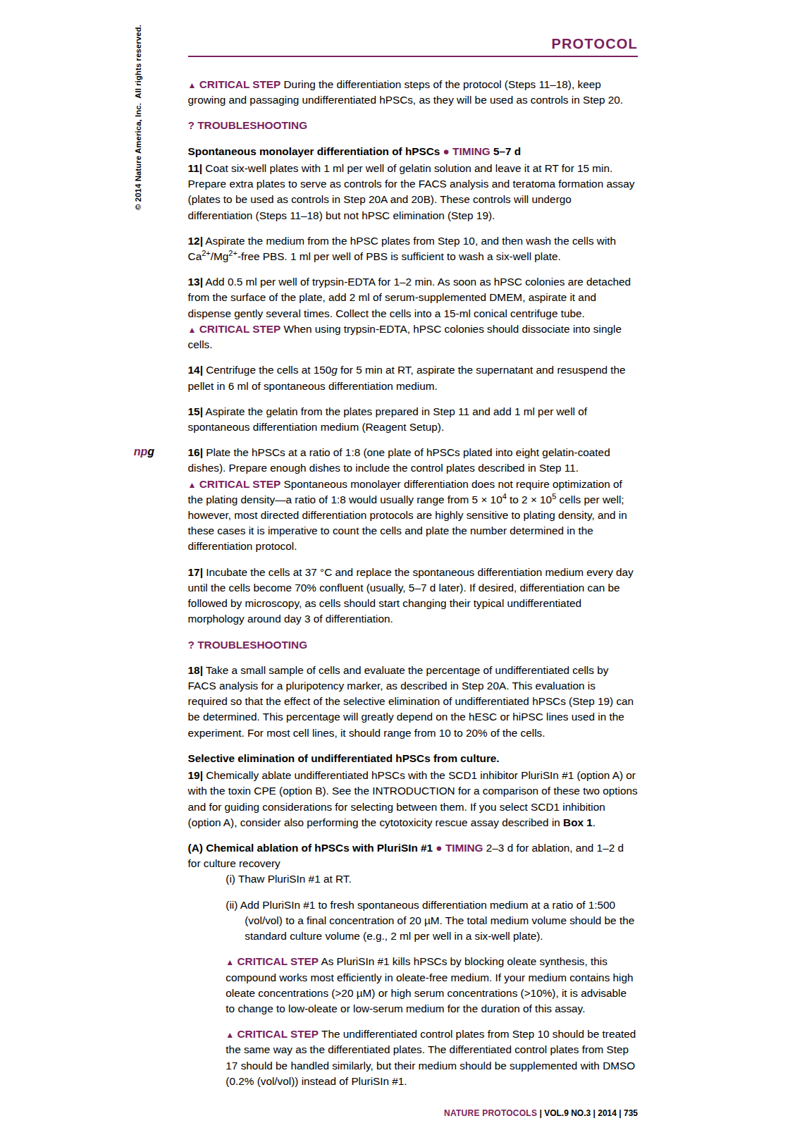PROTOCOL
© 2014 Nature America, Inc. All rights reserved.
npg
▲ CRITICAL STEP During the differentiation steps of the protocol (Steps 11–18), keep growing and passaging undifferentiated hPSCs, as they will be used as controls in Step 20.
? TROUBLESHOOTING
Spontaneous monolayer differentiation of hPSCs ● TIMING 5–7 d
11| Coat six-well plates with 1 ml per well of gelatin solution and leave it at RT for 15 min. Prepare extra plates to serve as controls for the FACS analysis and teratoma formation assay (plates to be used as controls in Step 20A and 20B). These controls will undergo differentiation (Steps 11–18) but not hPSC elimination (Step 19).
12| Aspirate the medium from the hPSC plates from Step 10, and then wash the cells with Ca2+/Mg2+-free PBS. 1 ml per well of PBS is sufficient to wash a six-well plate.
13| Add 0.5 ml per well of trypsin-EDTA for 1–2 min. As soon as hPSC colonies are detached from the surface of the plate, add 2 ml of serum-supplemented DMEM, aspirate it and dispense gently several times. Collect the cells into a 15-ml conical centrifuge tube.
▲ CRITICAL STEP When using trypsin-EDTA, hPSC colonies should dissociate into single cells.
14| Centrifuge the cells at 150g for 5 min at RT, aspirate the supernatant and resuspend the pellet in 6 ml of spontaneous differentiation medium.
15| Aspirate the gelatin from the plates prepared in Step 11 and add 1 ml per well of spontaneous differentiation medium (Reagent Setup).
16| Plate the hPSCs at a ratio of 1:8 (one plate of hPSCs plated into eight gelatin-coated dishes). Prepare enough dishes to include the control plates described in Step 11.
▲ CRITICAL STEP Spontaneous monolayer differentiation does not require optimization of the plating density—a ratio of 1:8 would usually range from 5 × 104 to 2 × 105 cells per well; however, most directed differentiation protocols are highly sensitive to plating density, and in these cases it is imperative to count the cells and plate the number determined in the differentiation protocol.
17| Incubate the cells at 37 °C and replace the spontaneous differentiation medium every day until the cells become 70% confluent (usually, 5–7 d later). If desired, differentiation can be followed by microscopy, as cells should start changing their typical undifferentiated morphology around day 3 of differentiation.
? TROUBLESHOOTING
18| Take a small sample of cells and evaluate the percentage of undifferentiated cells by FACS analysis for a pluripotency marker, as described in Step 20A. This evaluation is required so that the effect of the selective elimination of undifferentiated hPSCs (Step 19) can be determined. This percentage will greatly depend on the hESC or hiPSC lines used in the experiment. For most cell lines, it should range from 10 to 20% of the cells.
Selective elimination of undifferentiated hPSCs from culture.
19| Chemically ablate undifferentiated hPSCs with the SCD1 inhibitor PluriSIn #1 (option A) or with the toxin CPE (option B). See the INTRODUCTION for a comparison of these two options and for guiding considerations for selecting between them. If you select SCD1 inhibition (option A), consider also performing the cytotoxicity rescue assay described in Box 1.
(A) Chemical ablation of hPSCs with PluriSIn #1 ● TIMING 2–3 d for ablation, and 1–2 d for culture recovery
(i) Thaw PluriSIn #1 at RT.
(ii) Add PluriSIn #1 to fresh spontaneous differentiation medium at a ratio of 1:500 (vol/vol) to a final concentration of 20 µM. The total medium volume should be the standard culture volume (e.g., 2 ml per well in a six-well plate).
▲ CRITICAL STEP As PluriSIn #1 kills hPSCs by blocking oleate synthesis, this compound works most efficiently in oleate-free medium. If your medium contains high oleate concentrations (>20 µM) or high serum concentrations (>10%), it is advisable to change to low-oleate or low-serum medium for the duration of this assay.
▲ CRITICAL STEP The undifferentiated control plates from Step 10 should be treated the same way as the differentiated plates. The differentiated control plates from Step 17 should be handled similarly, but their medium should be supplemented with DMSO (0.2% (vol/vol)) instead of PluriSIn #1.
NATURE PROTOCOLS | VOL.9 NO.3 | 2014 | 735